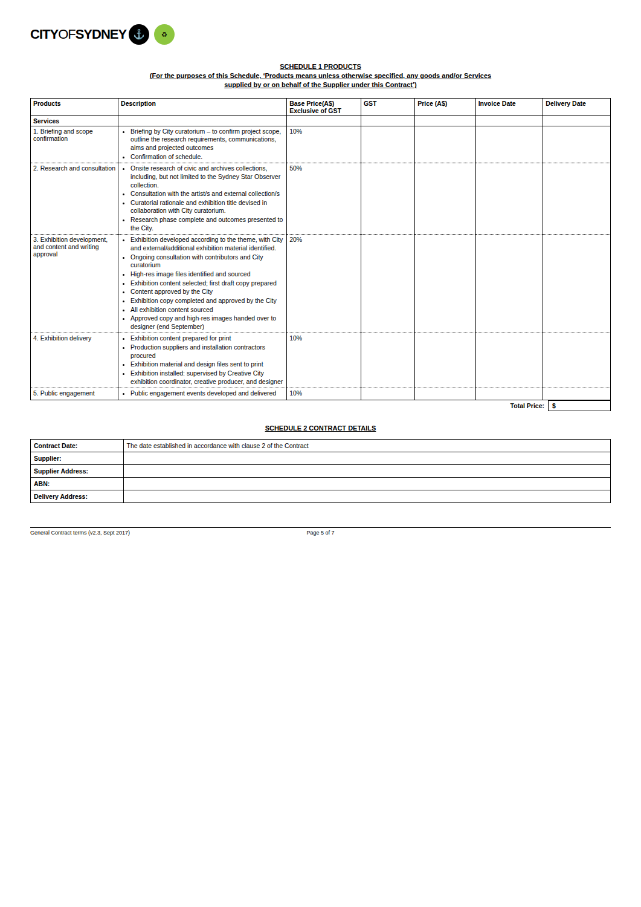CITYOFSYDNEY⚓♻
SCHEDULE 1 PRODUCTS
(For the purposes of this Schedule, ‘Products means unless otherwise specified, any goods and/or Services
supplied by or on behalf of the Supplier under this Contract’)
| Products | Description | Base Price(A$) Exclusive of GST | GST | Price (A$) | Invoice Date | Delivery Date |
| --- | --- | --- | --- | --- | --- | --- |
| Services | | | | | | |
| 1. Briefing and scope confirmation | Briefing by City curatorium – to confirm project scope, outline the research requirements, communications, aims and projected outcomes Confirmation of schedule. | 10% | | | | |
| 2. Research and consultation | Onsite research of civic and archives collections, including, but not limited to the Sydney Star Observer collection. Consultation with the artist/s and external collection/s Curatorial rationale and exhibition title devised in collaboration with City curatorium. Research phase complete and outcomes presented to the City. | 50% | | | | |
| 3. Exhibition development, and content and writing approval | Exhibition developed according to the theme, with City and external/additional exhibition material identified. Ongoing consultation with contributors and City curatorium High-res image files identified and sourced Exhibition content selected; first draft copy prepared Content approved by the City Exhibition copy completed and approved by the City All exhibition content sourced Approved copy and high-res images handed over to designer (end September) | 20% | | | | |
| 4. Exhibition delivery | Exhibition content prepared for print Production suppliers and installation contractors procured Exhibition material and design files sent to print Exhibition installed: supervised by Creative City exhibition coordinator, creative producer, and designer | 10% | | | | |
| 5. Public engagement | Public engagement events developed and delivered | 10% | | | | |
| Total Price: | $ |
SCHEDULE 2 CONTRACT DETAILS
| Contract Date: | The date established in accordance with clause 2 of the Contract |
| Supplier: | |
| Supplier Address: | |
| ABN: | |
| Delivery Address: | |
General Contract terms (v2.3, Sept 2017) Page 5 of 7